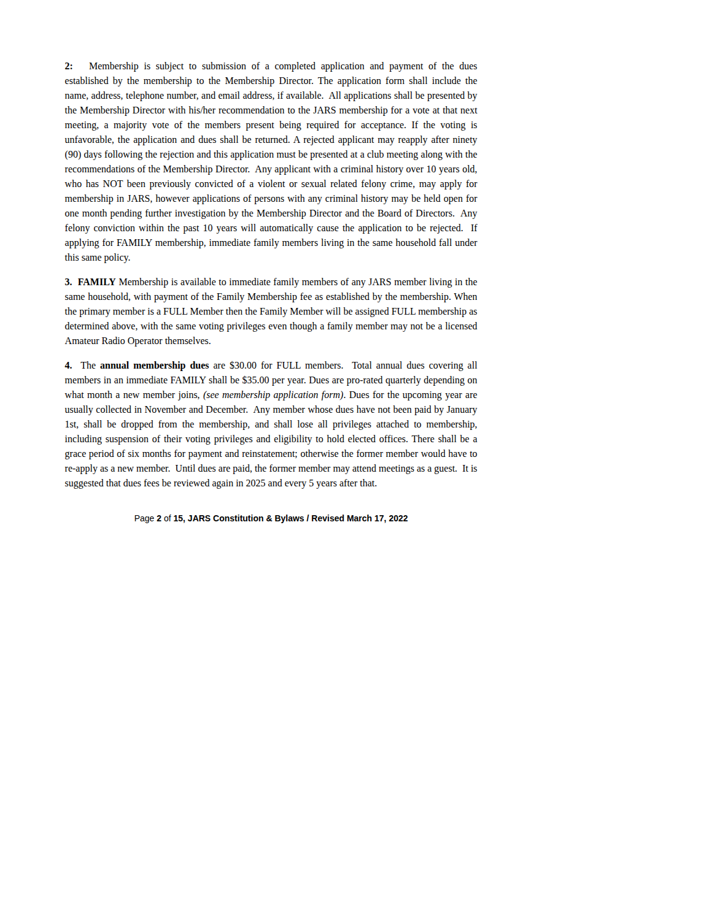2: Membership is subject to submission of a completed application and payment of the dues established by the membership to the Membership Director. The application form shall include the name, address, telephone number, and email address, if available. All applications shall be presented by the Membership Director with his/her recommendation to the JARS membership for a vote at that next meeting, a majority vote of the members present being required for acceptance. If the voting is unfavorable, the application and dues shall be returned. A rejected applicant may reapply after ninety (90) days following the rejection and this application must be presented at a club meeting along with the recommendations of the Membership Director. Any applicant with a criminal history over 10 years old, who has NOT been previously convicted of a violent or sexual related felony crime, may apply for membership in JARS, however applications of persons with any criminal history may be held open for one month pending further investigation by the Membership Director and the Board of Directors. Any felony conviction within the past 10 years will automatically cause the application to be rejected. If applying for FAMILY membership, immediate family members living in the same household fall under this same policy.
3. FAMILY Membership is available to immediate family members of any JARS member living in the same household, with payment of the Family Membership fee as established by the membership. When the primary member is a FULL Member then the Family Member will be assigned FULL membership as determined above, with the same voting privileges even though a family member may not be a licensed Amateur Radio Operator themselves.
4. The annual membership dues are $30.00 for FULL members. Total annual dues covering all members in an immediate FAMILY shall be $35.00 per year. Dues are pro-rated quarterly depending on what month a new member joins, (see membership application form). Dues for the upcoming year are usually collected in November and December. Any member whose dues have not been paid by January 1st, shall be dropped from the membership, and shall lose all privileges attached to membership, including suspension of their voting privileges and eligibility to hold elected offices. There shall be a grace period of six months for payment and reinstatement; otherwise the former member would have to re-apply as a new member. Until dues are paid, the former member may attend meetings as a guest. It is suggested that dues fees be reviewed again in 2025 and every 5 years after that.
Page 2 of 15, JARS Constitution & Bylaws / Revised March 17, 2022